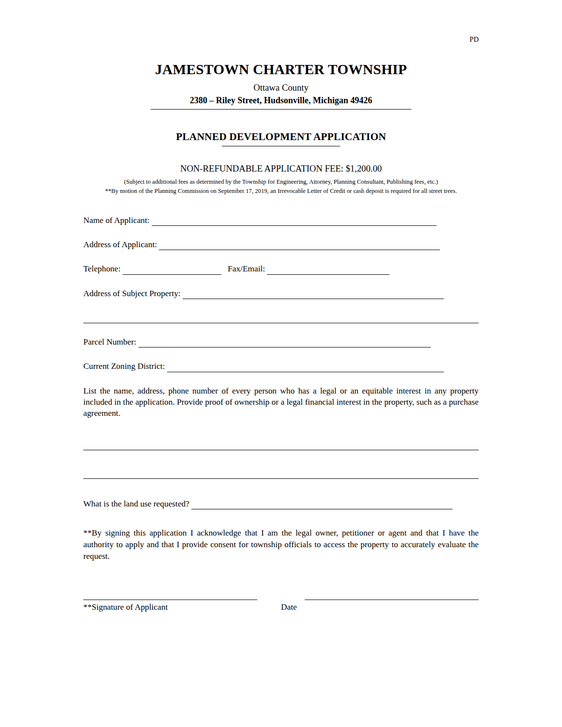PD
JAMESTOWN CHARTER TOWNSHIP
Ottawa County
2380 – Riley Street, Hudsonville, Michigan 49426
PLANNED DEVELOPMENT APPLICATION
NON-REFUNDABLE APPLICATION FEE: $1,200.00
(Subject to additional fees as determined by the Township for Engineering, Attorney, Planning Consultant, Publishing fees, etc.)
**By motion of the Planning Commission on September 17, 2019, an Irrevocable Letter of Credit or cash deposit is required for all street trees.
Name of Applicant:
Address of Applicant:
Telephone: Fax/Email:
Address of Subject Property:
Parcel Number:
Current Zoning District:
List the name, address, phone number of every person who has a legal or an equitable interest in any property included in the application. Provide proof of ownership or a legal financial interest in the property, such as a purchase agreement.
What is the land use requested?
**By signing this application I acknowledge that I am the legal owner, petitioner or agent and that I have the authority to apply and that I provide consent for township officials to access the property to accurately evaluate the request.
**Signature of Applicant
Date